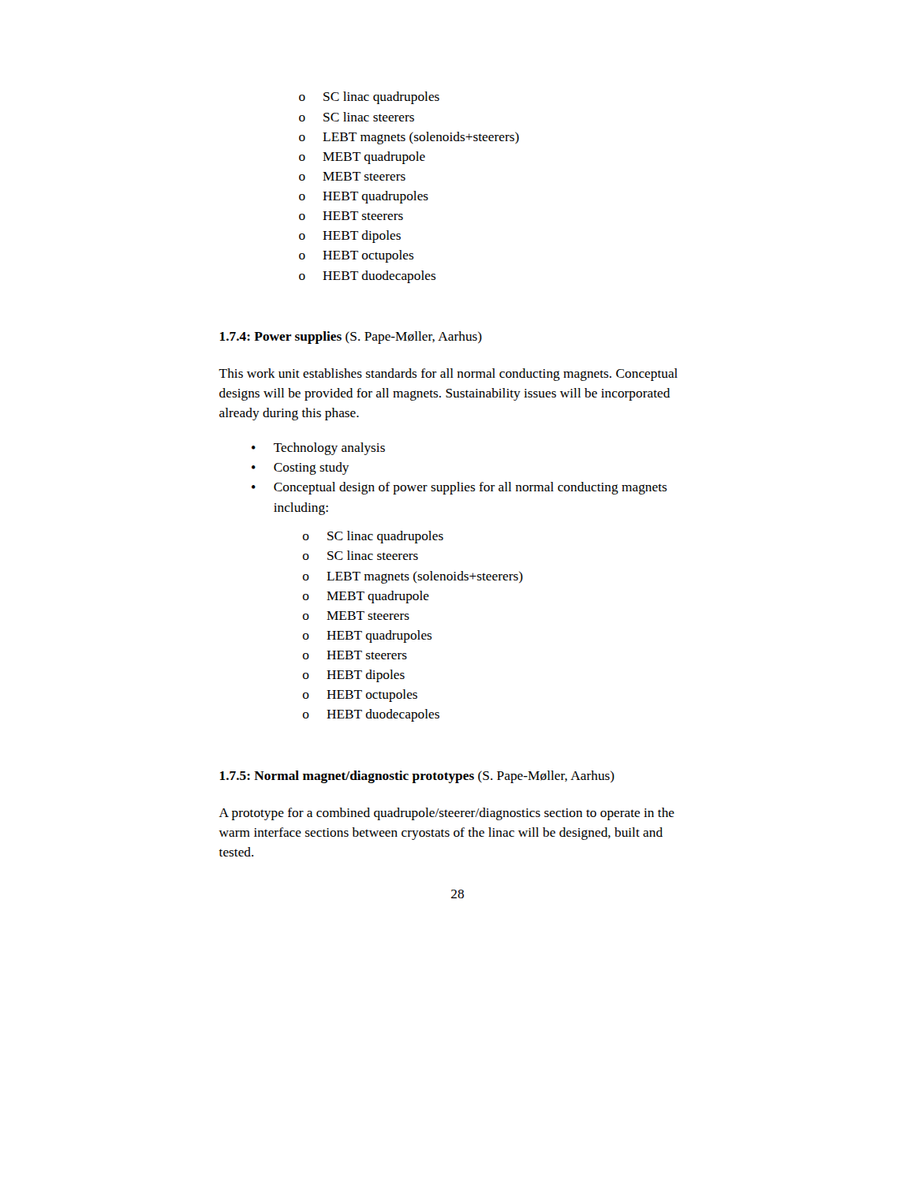SC linac quadrupoles
SC linac steerers
LEBT magnets (solenoids+steerers)
MEBT quadrupole
MEBT steerers
HEBT quadrupoles
HEBT steerers
HEBT dipoles
HEBT octupoles
HEBT duodecapoles
1.7.4: Power supplies
(S. Pape-Møller, Aarhus)
This work unit establishes standards for all normal conducting magnets. Conceptual designs will be provided for all magnets. Sustainability issues will be incorporated already during this phase.
Technology analysis
Costing study
Conceptual design of power supplies for all normal conducting magnets including:
SC linac quadrupoles
SC linac steerers
LEBT magnets (solenoids+steerers)
MEBT quadrupole
MEBT steerers
HEBT quadrupoles
HEBT steerers
HEBT dipoles
HEBT octupoles
HEBT duodecapoles
1.7.5: Normal magnet/diagnostic prototypes
(S. Pape-Møller, Aarhus)
A prototype for a combined quadrupole/steerer/diagnostics section to operate in the warm interface sections between cryostats of the linac will be designed, built and tested.
28